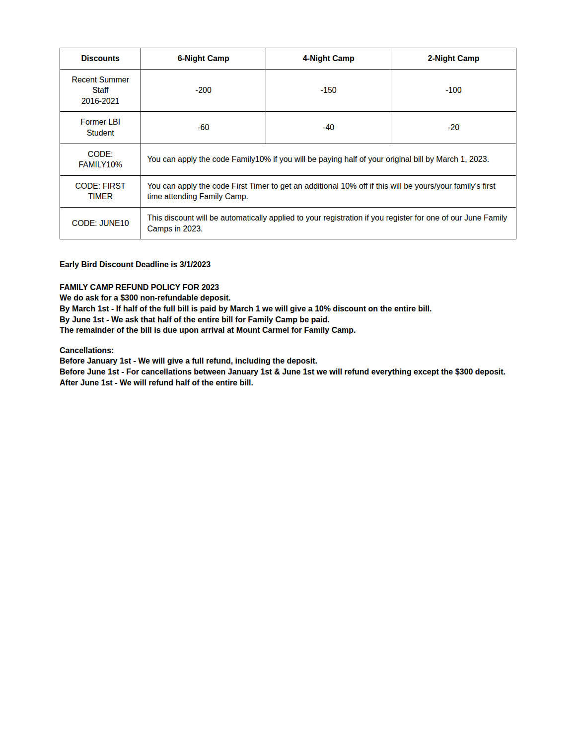| Discounts | 6-Night Camp | 4-Night Camp | 2-Night Camp |
| --- | --- | --- | --- |
| Recent Summer Staff 2016-2021 | -200 | -150 | -100 |
| Former LBI Student | -60 | -40 | -20 |
| CODE: FAMILY10% | You can apply the code Family10% if you will be paying half of your original bill by March 1, 2023. |
| CODE: FIRST TIMER | You can apply the code First Timer to get an additional 10% off if this will be yours/your family’s first time attending Family Camp. |
| CODE: JUNE10 | This discount will be automatically applied to your registration if you register for one of our June Family Camps in 2023. |
Early Bird Discount Deadline is 3/1/2023
FAMILY CAMP REFUND POLICY FOR 2023
We do ask for a $300 non-refundable deposit.
By March 1st - If half of the full bill is paid by March 1 we will give a 10% discount on the entire bill.
By June 1st - We ask that half of the entire bill for Family Camp be paid.
The remainder of the bill is due upon arrival at Mount Carmel for Family Camp.
Cancellations:
Before January 1st - We will give a full refund, including the deposit.
Before June 1st - For cancellations between January 1st & June 1st we will refund everything except the $300 deposit.
After June 1st - We will refund half of the entire bill.